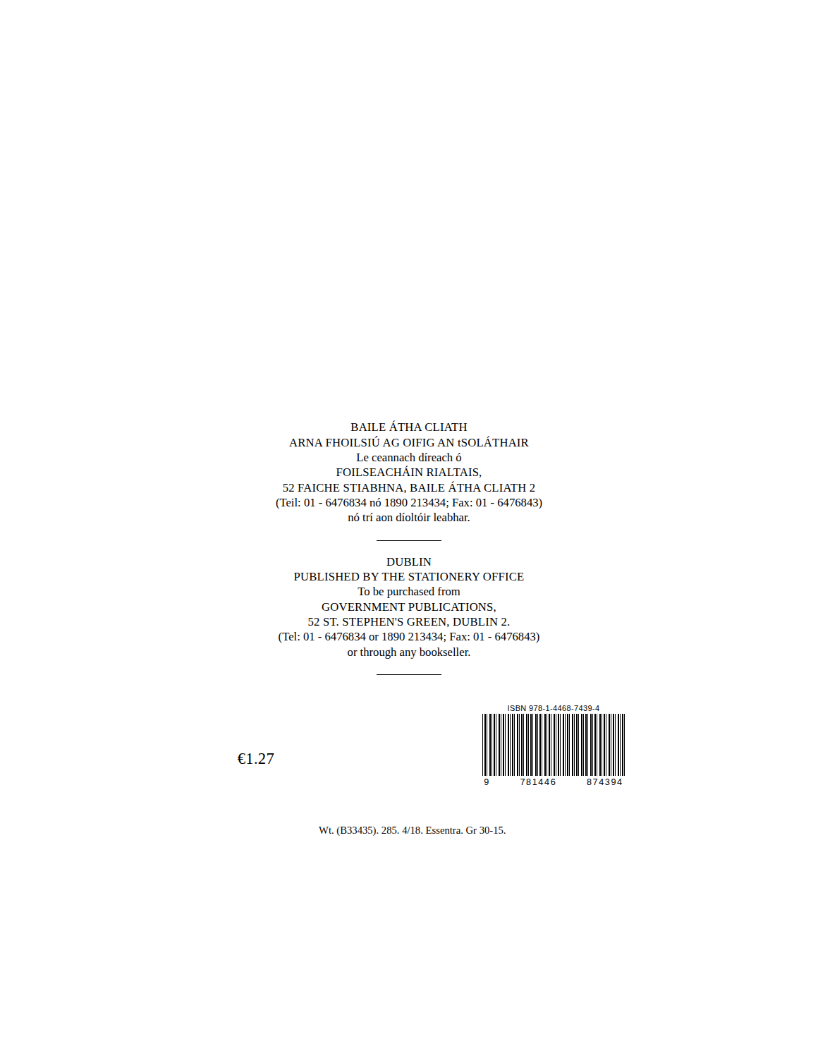BAILE ÁTHA CLIATH
ARNA FHOILSIÚ AG OIFIG AN tSOLÁTHAIR
Le ceannach díreach ó
FOILSEACHÁIN RIALTAIS,
52 FAICHE STIABHNA, BAILE ÁTHA CLIATH 2
(Teil: 01 - 6476834 nó 1890 213434; Fax: 01 - 6476843)
nó trí aon díoltóir leabhar.
DUBLIN
PUBLISHED BY THE STATIONERY OFFICE
To be purchased from
GOVERNMENT PUBLICATIONS,
52 ST. STEPHEN'S GREEN, DUBLIN 2.
(Tel: 01 - 6476834 or 1890 213434; Fax: 01 - 6476843)
or through any bookseller.
€1.27
ISBN 978-1-4468-7439-4
9781446874394
Wt. (B33435). 285. 4/18. Essentra. Gr 30-15.